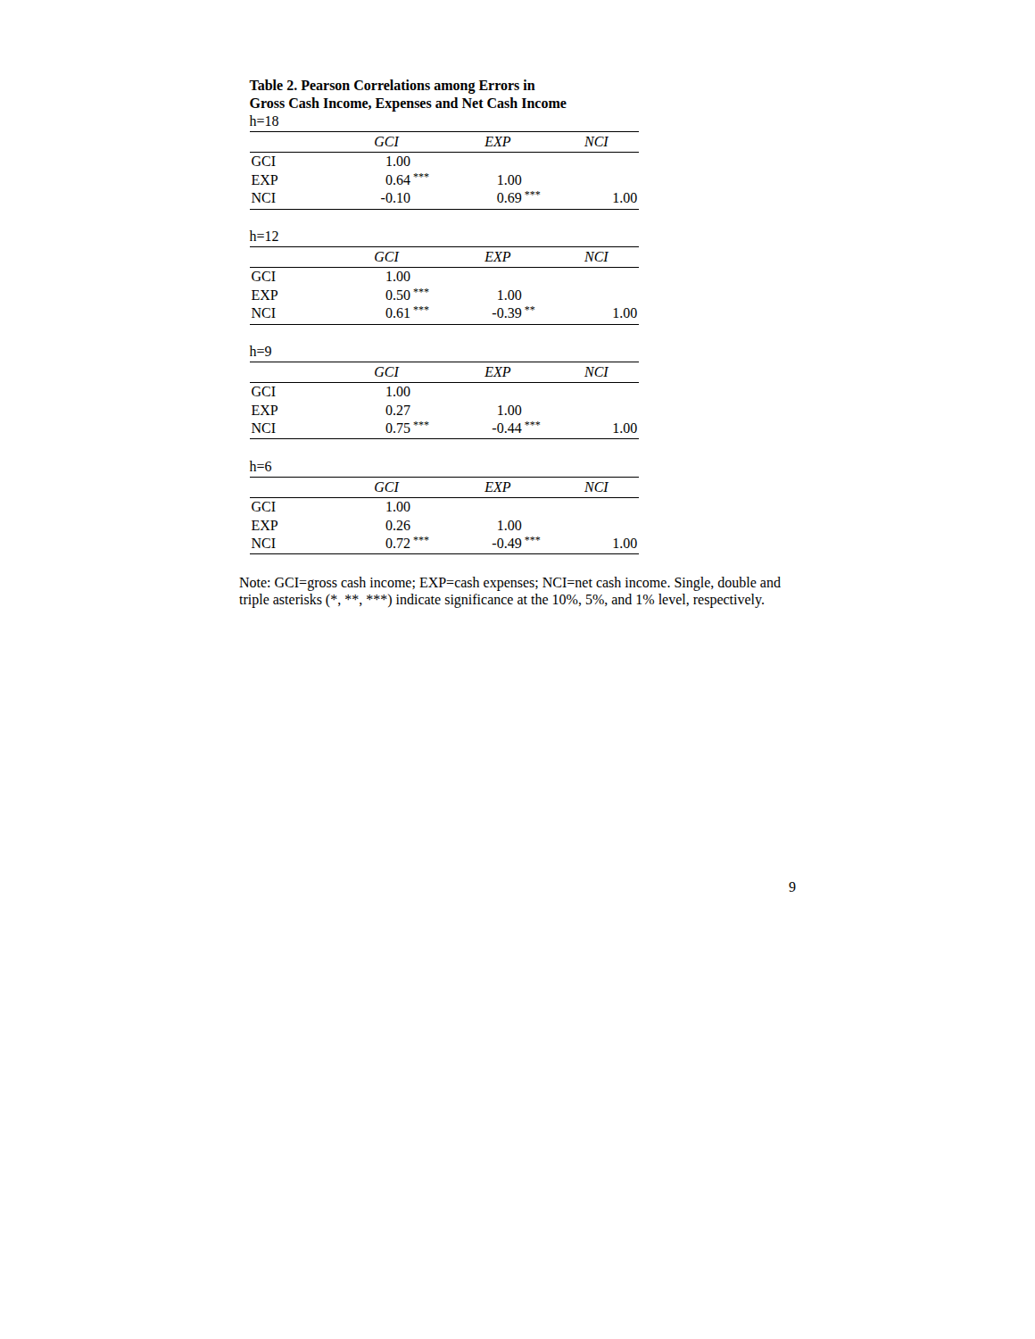Table 2. Pearson Correlations among Errors in
Gross Cash Income, Expenses and Net Cash Income
h=18
| | GCI | EXP | NCI |
| --- | --- | --- | --- |
| GCI | 1.00 | | | | |
| EXP | 0.64 | *** | 1.00 | | |
| NCI | -0.10 | | 0.69 | *** | 1.00 |
h=12
| | GCI | EXP | NCI |
| --- | --- | --- | --- |
| GCI | 1.00 | | | | |
| EXP | 0.50 | *** | 1.00 | | |
| NCI | 0.61 | *** | -0.39 | ** | 1.00 |
h=9
| | GCI | EXP | NCI |
| --- | --- | --- | --- |
| GCI | 1.00 | | | | |
| EXP | 0.27 | | 1.00 | | |
| NCI | 0.75 | *** | -0.44 | *** | 1.00 |
h=6
| | GCI | EXP | NCI |
| --- | --- | --- | --- |
| GCI | 1.00 | | | | |
| EXP | 0.26 | | 1.00 | | |
| NCI | 0.72 | *** | -0.49 | *** | 1.00 |
Note: GCI=gross cash income; EXP=cash expenses; NCI=net cash income. Single, double and triple asterisks (*, **, ***) indicate significance at the 10%, 5%, and 1% level, respectively.
9